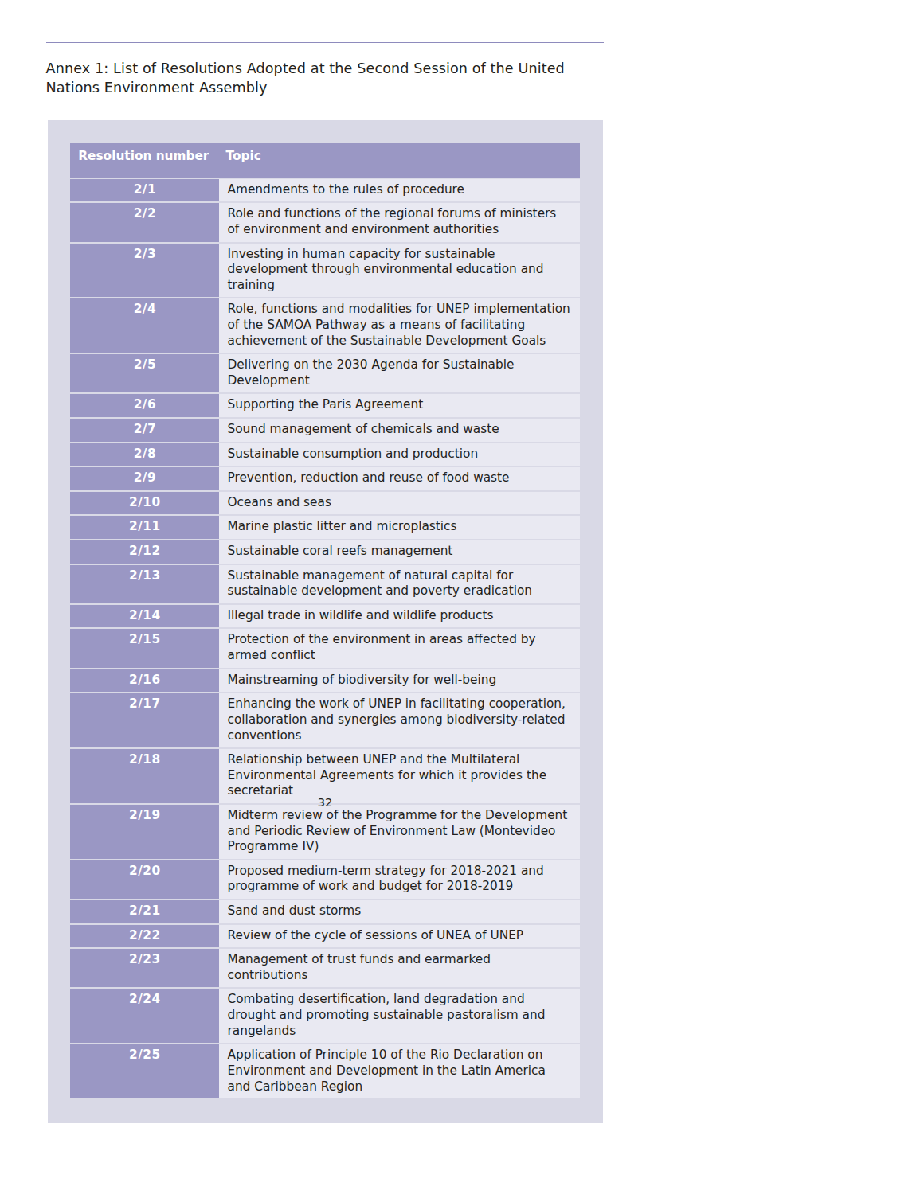Annex 1: List of Resolutions Adopted at the Second Session of the United Nations Environment Assembly
| Resolution number | Topic |
| --- | --- |
| 2/1 | Amendments to the rules of procedure |
| 2/2 | Role and functions of the regional forums of ministers of environment and environment authorities |
| 2/3 | Investing in human capacity for sustainable development through environmental education and training |
| 2/4 | Role, functions and modalities for UNEP implementation of the SAMOA Pathway as a means of facilitating achievement of the Sustainable Development Goals |
| 2/5 | Delivering on the 2030 Agenda for Sustainable Development |
| 2/6 | Supporting the Paris Agreement |
| 2/7 | Sound management of chemicals and waste |
| 2/8 | Sustainable consumption and production |
| 2/9 | Prevention, reduction and reuse of food waste |
| 2/10 | Oceans and seas |
| 2/11 | Marine plastic litter and microplastics |
| 2/12 | Sustainable coral reefs management |
| 2/13 | Sustainable management of natural capital for sustainable development and poverty eradication |
| 2/14 | Illegal trade in wildlife and wildlife products |
| 2/15 | Protection of the environment in areas affected by armed conflict |
| 2/16 | Mainstreaming of biodiversity for well-being |
| 2/17 | Enhancing the work of UNEP in facilitating cooperation, collaboration and synergies among biodiversity-related conventions |
| 2/18 | Relationship between UNEP and the Multilateral Environmental Agreements for which it provides the secretariat |
| 2/19 | Midterm review of the Programme for the Development and Periodic Review of Environment Law (Montevideo Programme IV) |
| 2/20 | Proposed medium-term strategy for 2018-2021 and programme of work and budget for 2018-2019 |
| 2/21 | Sand and dust storms |
| 2/22 | Review of the cycle of sessions of UNEA of UNEP |
| 2/23 | Management of trust funds and earmarked contributions |
| 2/24 | Combating desertification, land degradation and drought and promoting sustainable pastoralism and rangelands |
| 2/25 | Application of Principle 10 of the Rio Declaration on Environment and Development in the Latin America and Caribbean Region |
32